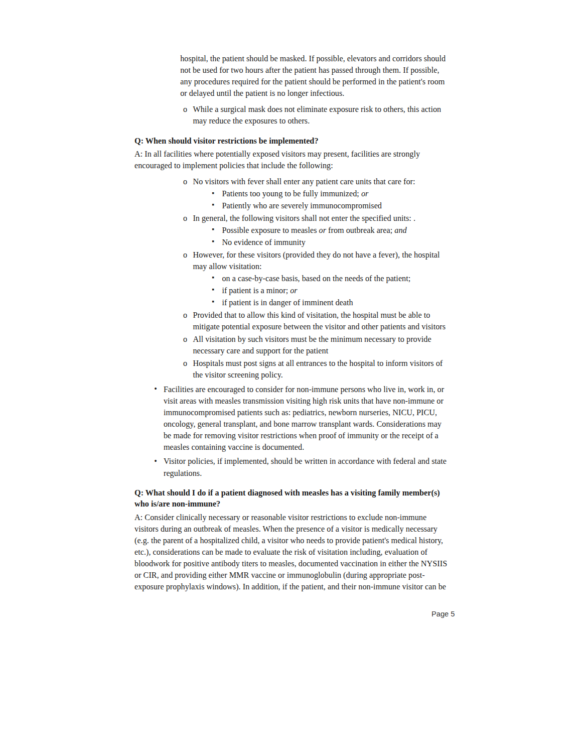hospital, the patient should be masked. If possible, elevators and corridors should not be used for two hours after the patient has passed through them. If possible, any procedures required for the patient should be performed in the patient's room or delayed until the patient is no longer infectious.
While a surgical mask does not eliminate exposure risk to others, this action may reduce the exposures to others.
Q: When should visitor restrictions be implemented?
A: In all facilities where potentially exposed visitors may present, facilities are strongly encouraged to implement policies that include the following:
No visitors with fever shall enter any patient care units that care for:
Patients too young to be fully immunized; or
Patiently who are severely immunocompromised
In general, the following visitors shall not enter the specified units: .
Possible exposure to measles or from outbreak area; and
No evidence of immunity
However, for these visitors (provided they do not have a fever), the hospital may allow visitation:
on a case-by-case basis, based on the needs of the patient;
if patient is a minor; or
if patient is in danger of imminent death
Provided that to allow this kind of visitation, the hospital must be able to mitigate potential exposure between the visitor and other patients and visitors
All visitation by such visitors must be the minimum necessary to provide necessary care and support for the patient
Hospitals must post signs at all entrances to the hospital to inform visitors of the visitor screening policy.
Facilities are encouraged to consider for non-immune persons who live in, work in, or visit areas with measles transmission visiting high risk units that have non-immune or immunocompromised patients such as: pediatrics, newborn nurseries, NICU, PICU, oncology, general transplant, and bone marrow transplant wards. Considerations may be made for removing visitor restrictions when proof of immunity or the receipt of a measles containing vaccine is documented.
Visitor policies, if implemented, should be written in accordance with federal and state regulations.
Q: What should I do if a patient diagnosed with measles has a visiting family member(s) who is/are non-immune?
A: Consider clinically necessary or reasonable visitor restrictions to exclude non-immune visitors during an outbreak of measles. When the presence of a visitor is medically necessary (e.g. the parent of a hospitalized child, a visitor who needs to provide patient's medical history, etc.), considerations can be made to evaluate the risk of visitation including, evaluation of bloodwork for positive antibody titers to measles, documented vaccination in either the NYSIIS or CIR, and providing either MMR vaccine or immunoglobulin (during appropriate post-exposure prophylaxis windows). In addition, if the patient, and their non-immune visitor can be
Page 5